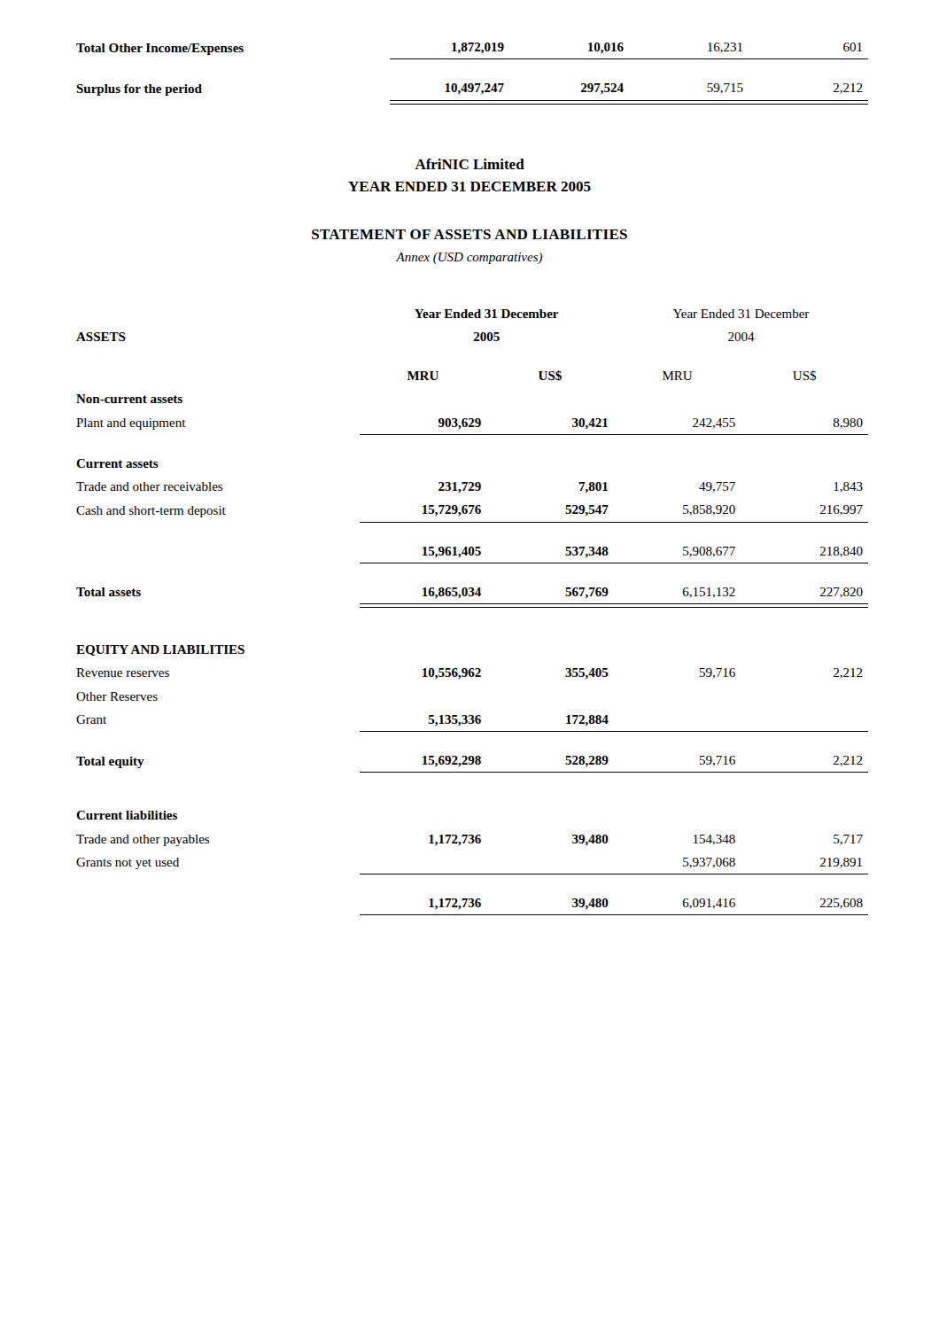| Total Other Income/Expenses | 1,872,019 | 10,016 | 16,231 | 601 |
| Surplus for the period | 10,497,247 | 297,524 | 59,715 | 2,212 |
AfriNIC Limited
YEAR ENDED 31 DECEMBER 2005
STATEMENT OF ASSETS AND LIABILITIES
Annex (USD comparatives)
| | Year Ended 31 December | Year Ended 31 December |
| ASSETS | 2005 | 2004 |
| | MRU | US$ | MRU | US$ |
| Non-current assets | | | | |
| Plant and equipment | 903,629 | 30,421 | 242,455 | 8,980 |
| Current assets | | | | |
| Trade and other receivables | 231,729 | 7,801 | 49,757 | 1,843 |
| Cash and short-term deposit | 15,729,676 | 529,547 | 5,858,920 | 216,997 |
| | 15,961,405 | 537,348 | 5,908,677 | 218,840 |
| Total assets | 16,865,034 | 567,769 | 6,151,132 | 227,820 |
| EQUITY AND LIABILITIES | | | | |
| Revenue reserves | 10,556,962 | 355,405 | 59,716 | 2,212 |
| Other Reserves | | | | |
| Grant | 5,135,336 | 172,884 | | |
| Total equity | 15,692,298 | 528,289 | 59,716 | 2,212 |
| Current liabilities | | | | |
| Trade and other payables | 1,172,736 | 39,480 | 154,348 | 5,717 |
| Grants not yet used | | | 5,937,068 | 219,891 |
| | 1,172,736 | 39,480 | 6,091,416 | 225,608 |